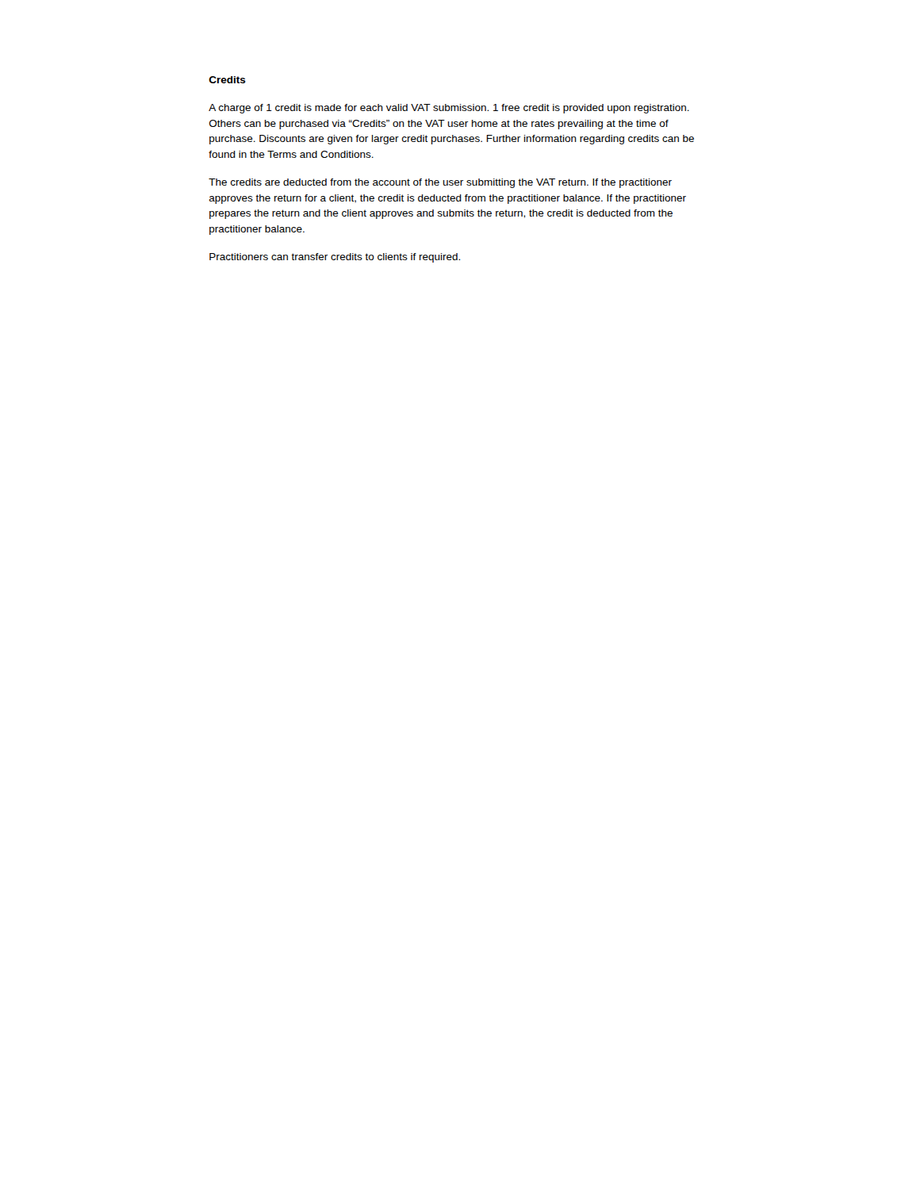Credits
A charge of 1 credit is made for each valid VAT submission. 1 free credit is provided upon registration. Others can be purchased via “Credits” on the VAT user home at the rates prevailing at the time of purchase. Discounts are given for larger credit purchases. Further information regarding credits can be found in the Terms and Conditions.
The credits are deducted from the account of the user submitting the VAT return. If the practitioner approves the return for a client, the credit is deducted from the practitioner balance. If the practitioner prepares the return and the client approves and submits the return, the credit is deducted from the practitioner balance.
Practitioners can transfer credits to clients if required.